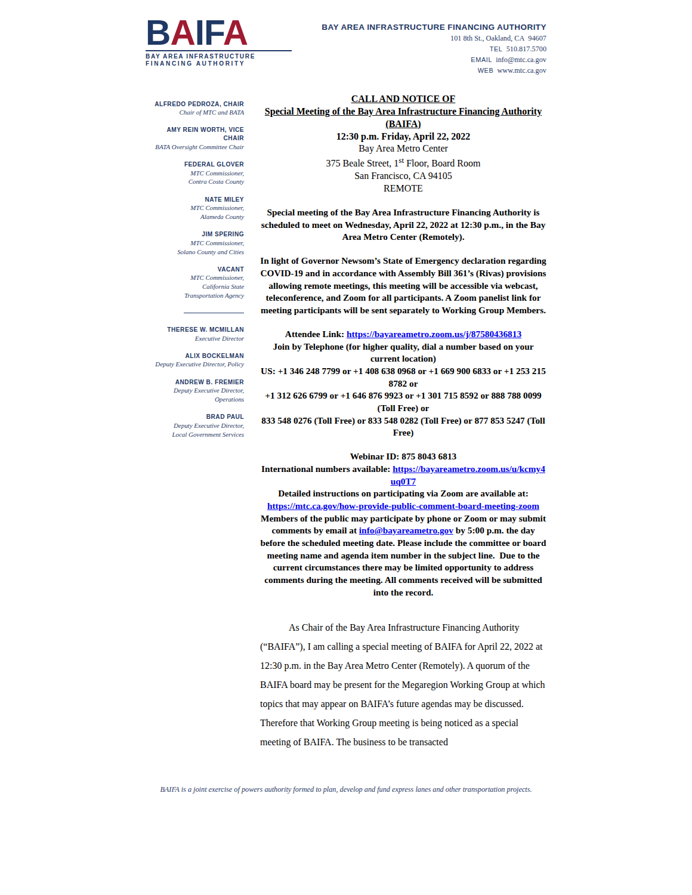BAIFA
BAY AREA INFRASTRUCTURE
FINANCING AUTHORITY
BAY AREA INFRASTRUCTURE FINANCING AUTHORITY
101 8th St., Oakland, CA 94607
TEL 510.817.5700
EMAIL info@mtc.ca.gov
WEB www.mtc.ca.gov
Alfredo Pedroza, Chair
Chair of MTC and BATA
Amy Rein Worth, Vice Chair
BATA Oversight Committee Chair
Federal Glover
MTC Commissioner,
Contra Costa County
Nate Miley
MTC Commissioner,
Alameda County
Jim Spering
MTC Commissioner,
Solano County and Cities
Vacant
MTC Commissioner,
California State
Transportation Agency
Therese W. McMillan
Executive Director
Alix Bockelman
Deputy Executive Director, Policy
Andrew B. Fremier
Deputy Executive Director, Operations
Brad Paul
Deputy Executive Director,
Local Government Services
CALL AND NOTICE OF
Special Meeting of the Bay Area Infrastructure Financing Authority (BAIFA)
12:30 p.m. Friday, April 22, 2022
Bay Area Metro Center
375 Beale Street, 1st Floor, Board Room
San Francisco, CA 94105
REMOTE
Special meeting of the Bay Area Infrastructure Financing Authority is scheduled to meet on Wednesday, April 22, 2022 at 12:30 p.m., in the Bay Area Metro Center (Remotely).
In light of Governor Newsom’s State of Emergency declaration regarding COVID-19 and in accordance with Assembly Bill 361’s (Rivas) provisions allowing remote meetings, this meeting will be accessible via webcast, teleconference, and Zoom for all participants. A Zoom panelist link for meeting participants will be sent separately to Working Group Members.
Attendee Link: https://bayareametro.zoom.us/j/87580436813
Join by Telephone (for higher quality, dial a number based on your current location)
US: +1 346 248 7799 or +1 408 638 0968 or +1 669 900 6833 or +1 253 215 8782 or
+1 312 626 6799 or +1 646 876 9923 or +1 301 715 8592 or 888 788 0099 (Toll Free) or
833 548 0276 (Toll Free) or 833 548 0282 (Toll Free) or 877 853 5247 (Toll Free)
Webinar ID: 875 8043 6813
International numbers available: https://bayareametro.zoom.us/u/kcmy4uq0T7
Detailed instructions on participating via Zoom are available at:
https://mtc.ca.gov/how-provide-public-comment-board-meeting-zoom
Members of the public may participate by phone or Zoom or may submit comments by email at info@bayareametro.gov by 5:00 p.m. the day before the scheduled meeting date. Please include the committee or board meeting name and agenda item number in the subject line. Due to the current circumstances there may be limited opportunity to address comments during the meeting. All comments received will be submitted into the record.
As Chair of the Bay Area Infrastructure Financing Authority (“BAIFA”), I am calling a special meeting of BAIFA for April 22, 2022 at 12:30 p.m. in the Bay Area Metro Center (Remotely). A quorum of the BAIFA board may be present for the Megaregion Working Group at which topics that may appear on BAIFA’s future agendas may be discussed. Therefore that Working Group meeting is being noticed as a special meeting of BAIFA. The business to be transacted
BAIFA is a joint exercise of powers authority formed to plan, develop and fund express lanes and other transportation projects.